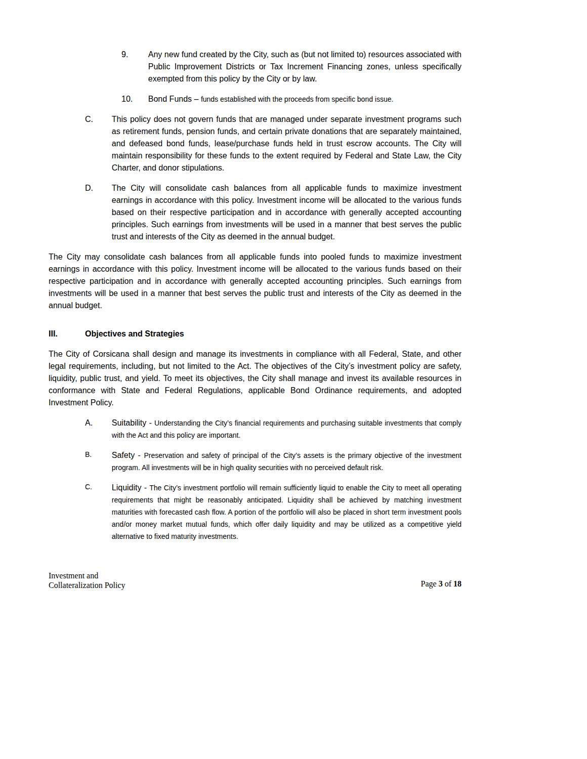9.
Any new fund created by the City, such as (but not limited to) resources associated with Public Improvement Districts or Tax Increment Financing zones, unless specifically exempted from this policy by the City or by law.
10.
Bond Funds – funds established with the proceeds from specific bond issue.
C.
This policy does not govern funds that are managed under separate investment programs such as retirement funds, pension funds, and certain private donations that are separately maintained, and defeased bond funds, lease/purchase funds held in trust escrow accounts. The City will maintain responsibility for these funds to the extent required by Federal and State Law, the City Charter, and donor stipulations.
D.
The City will consolidate cash balances from all applicable funds to maximize investment earnings in accordance with this policy. Investment income will be allocated to the various funds based on their respective participation and in accordance with generally accepted accounting principles. Such earnings from investments will be used in a manner that best serves the public trust and interests of the City as deemed in the annual budget.
The City may consolidate cash balances from all applicable funds into pooled funds to maximize investment earnings in accordance with this policy. Investment income will be allocated to the various funds based on their respective participation and in accordance with generally accepted accounting principles. Such earnings from investments will be used in a manner that best serves the public trust and interests of the City as deemed in the annual budget.
III. Objectives and Strategies
The City of Corsicana shall design and manage its investments in compliance with all Federal, State, and other legal requirements, including, but not limited to the Act. The objectives of the City’s investment policy are safety, liquidity, public trust, and yield. To meet its objectives, the City shall manage and invest its available resources in conformance with State and Federal Regulations, applicable Bond Ordinance requirements, and adopted Investment Policy.
A.
Suitability - Understanding the City’s financial requirements and purchasing suitable investments that comply with the Act and this policy are important.
B.
Safety - Preservation and safety of principal of the City’s assets is the primary objective of the investment program. All investments will be in high quality securities with no perceived default risk.
C.
Liquidity - The City’s investment portfolio will remain sufficiently liquid to enable the City to meet all operating requirements that might be reasonably anticipated. Liquidity shall be achieved by matching investment maturities with forecasted cash flow. A portion of the portfolio will also be placed in short term investment pools and/or money market mutual funds, which offer daily liquidity and may be utilized as a competitive yield alternative to fixed maturity investments.
Investment and
Collateralization Policy
Page 3 of 18